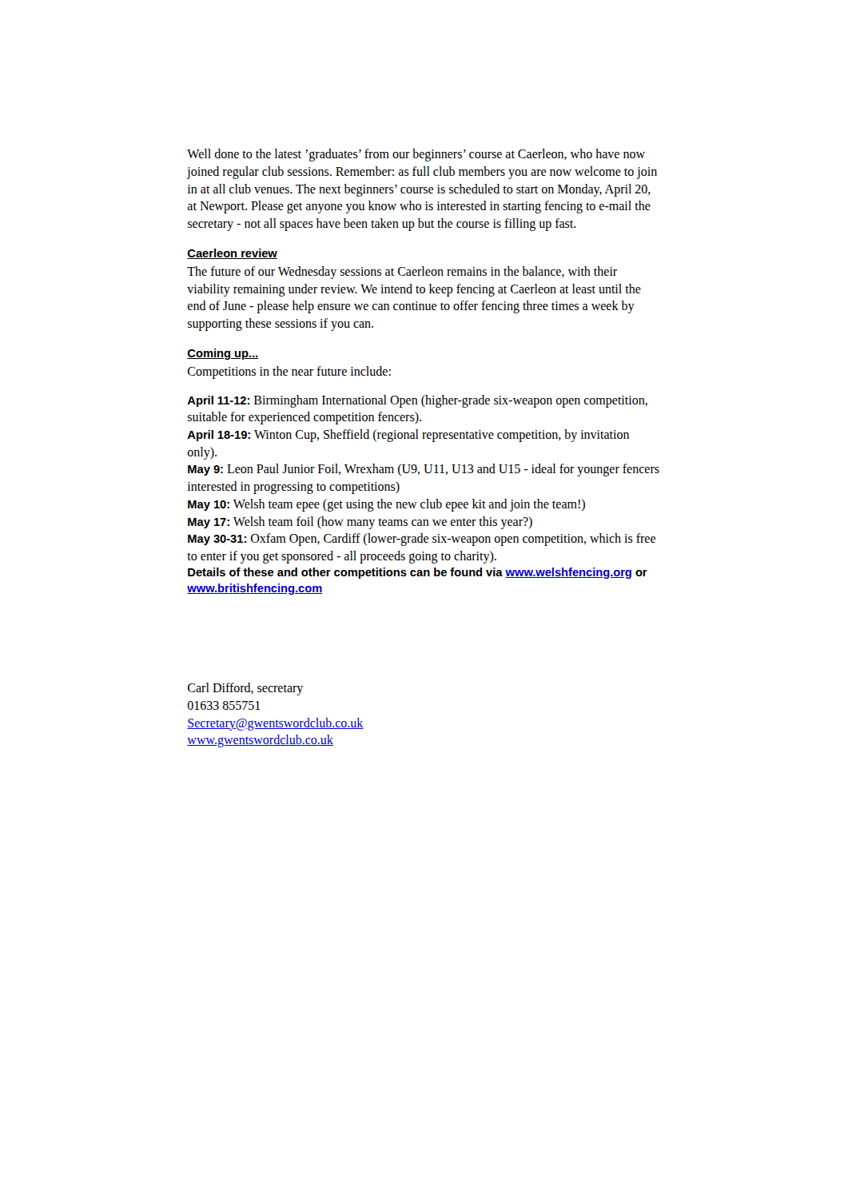Well done to the latest ’graduates’ from our beginners’ course at Caerleon, who have now joined regular club sessions. Remember: as full club members you are now welcome to join in at all club venues. The next beginners’ course is scheduled to start on Monday, April 20, at Newport. Please get anyone you know who is interested in starting fencing to e-mail the secretary - not all spaces have been taken up but the course is filling up fast.
Caerleon review
The future of our Wednesday sessions at Caerleon remains in the balance, with their viability remaining under review. We intend to keep fencing at Caerleon at least until the end of June - please help ensure we can continue to offer fencing three times a week by supporting these sessions if you can.
Coming up...
Competitions in the near future include:
April 11-12: Birmingham International Open (higher-grade six-weapon open competition, suitable for experienced competition fencers).
April 18-19: Winton Cup, Sheffield (regional representative competition, by invitation only).
May 9: Leon Paul Junior Foil, Wrexham (U9, U11, U13 and U15 - ideal for younger fencers interested in progressing to competitions)
May 10: Welsh team epee (get using the new club epee kit and join the team!)
May 17: Welsh team foil (how many teams can we enter this year?)
May 30-31: Oxfam Open, Cardiff (lower-grade six-weapon open competition, which is free to enter if you get sponsored - all proceeds going to charity).
Details of these and other competitions can be found via www.welshfencing.org or www.britishfencing.com
Carl Difford, secretary
01633 855751
Secretary@gwentswordclub.co.uk
www.gwentswordclub.co.uk